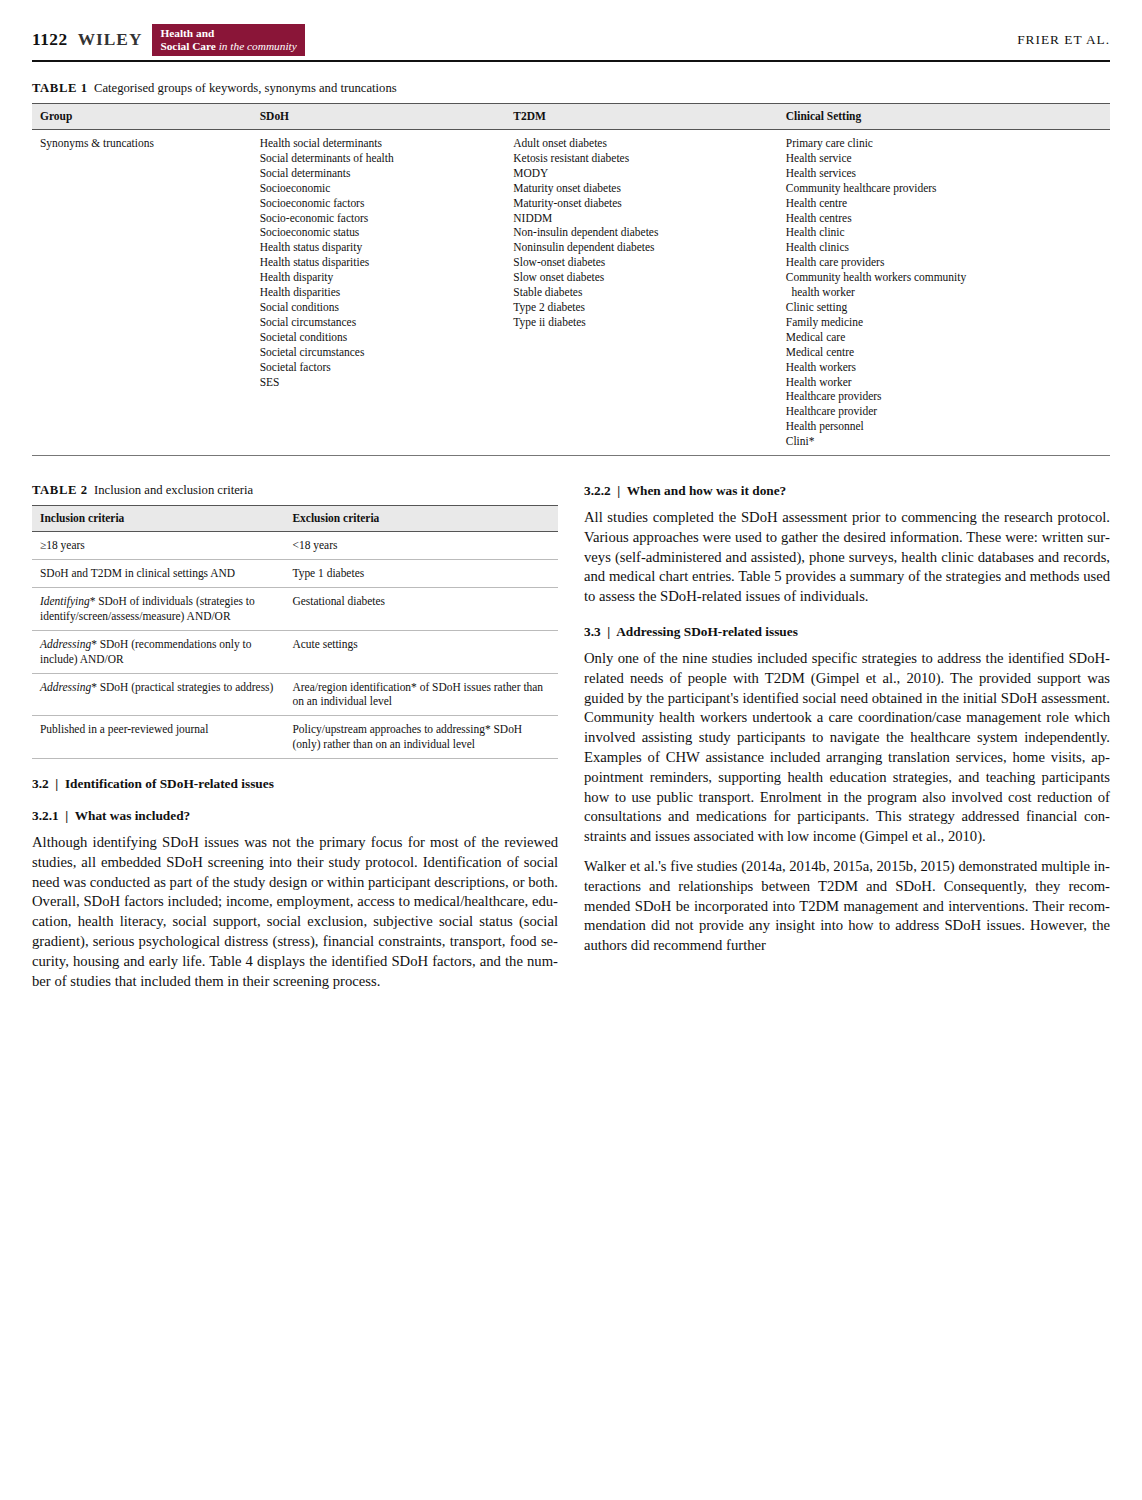1122 WILEY Health and
Social Care in the community Frier et al.
TABLE 1 Categorised groups of keywords, synonyms and truncations
| Group | SDoH | T2DM | Clinical Setting |
| --- | --- | --- | --- |
| Synonyms & truncations | Health social determinants Social determinants of health Social determinants Socioeconomic Socioeconomic factors Socio-economic factors Socioeconomic status Health status disparity Health status disparities Health disparity Health disparities Social conditions Social circumstances Societal conditions Societal circumstances Societal factors SES | Adult onset diabetes Ketosis resistant diabetes MODY Maturity onset diabetes Maturity-onset diabetes NIDDM Non-insulin dependent diabetes Noninsulin dependent diabetes Slow-onset diabetes Slow onset diabetes Stable diabetes Type 2 diabetes Type ii diabetes | Primary care clinic Health service Health services Community healthcare providers Health centre Health centres Health clinic Health clinics Health care providers Community health workers community health worker Clinic setting Family medicine Medical care Medical centre Health workers Health worker Healthcare providers Healthcare provider Health personnel Clini* |
TABLE 2 Inclusion and exclusion criteria
| Inclusion criteria | Exclusion criteria |
| --- | --- |
| ≥18 years | <18 years |
| SDoH and T2DM in clinical settings AND | Type 1 diabetes |
| Identifying * SDoH of individuals (strategies to identify/screen/assess/measure) AND/OR | Gestational diabetes |
| Addressing * SDoH (recommendations only to include) AND/OR | Acute settings |
| Addressing * SDoH (practical strategies to address) | Area/region identification* of SDoH issues rather than on an individual level |
| Published in a peer-reviewed journal | Policy/upstream approaches to addressing* SDoH (only) rather than on an individual level |
3.2 | Identification of SDoH-related issues
3.2.1 | What was included?
Although identifying SDoH issues was not the primary focus for most of the reviewed studies, all embedded SDoH screening into their study protocol. Identification of social need was conducted as part of the study design or within participant descriptions, or both. Overall, SDoH factors included; income, employment, access to medical/healthcare, education, health literacy, social support, social exclusion, subjective social status (social gradient), serious psychological distress (stress), financial constraints, transport, food security, housing and early life. Table 4 displays the identified SDoH factors, and the number of studies that included them in their screening process.
3.2.2 | When and how was it done?
All studies completed the SDoH assessment prior to commencing the research protocol. Various approaches were used to gather the desired information. These were: written surveys (self-administered and assisted), phone surveys, health clinic databases and records, and medical chart entries. Table 5 provides a summary of the strategies and methods used to assess the SDoH-related issues of individuals.
3.3 | Addressing SDoH-related issues
Only one of the nine studies included specific strategies to address the identified SDoH-related needs of people with T2DM (Gimpel et al., 2010). The provided support was guided by the participant's identified social need obtained in the initial SDoH assessment. Community health workers undertook a care coordination/case management role which involved assisting study participants to navigate the healthcare system independently. Examples of CHW assistance included arranging translation services, home visits, appointment reminders, supporting health education strategies, and teaching participants how to use public transport. Enrolment in the program also involved cost reduction of consultations and medications for participants. This strategy addressed financial constraints and issues associated with low income (Gimpel et al., 2010).
Walker et al.'s five studies (2014a, 2014b, 2015a, 2015b, 2015) demonstrated multiple interactions and relationships between T2DM and SDoH. Consequently, they recommended SDoH be incorporated into T2DM management and interventions. Their recommendation did not provide any insight into how to address SDoH issues. However, the authors did recommend further